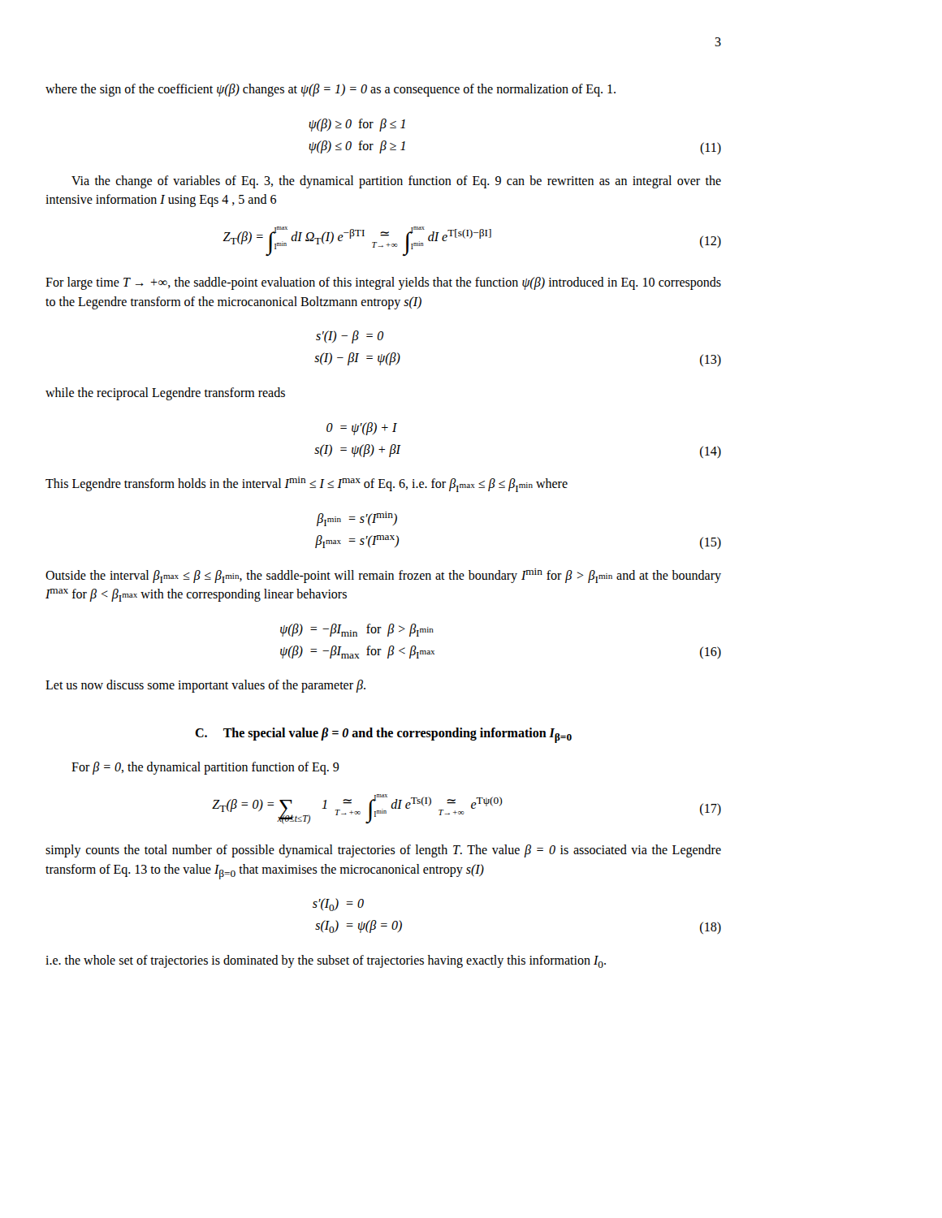3
where the sign of the coefficient ψ(β) changes at ψ(β = 1) = 0 as a consequence of the normalization of Eq. 1.
| ψ(β) ≥ 0 | for | β ≤ 1 |
| ψ(β) ≤ 0 | for | β ≥ 1 |
(11)
Via the change of variables of Eq. 3, the dynamical partition function of Eq. 9 can be rewritten as an integral over the intensive information I using Eqs 4 , 5 and 6
ZT(β) = ∫Imax
Imin dI ΩT(I) e−βTI ≃T→+∞ ∫Imax
Imin dI eT[s(I)−βI]
(12)
For large time T → +∞, the saddle-point evaluation of this integral yields that the function ψ(β) introduced in Eq. 10 corresponds to the Legendre transform of the microcanonical Boltzmann entropy s(I)
| s′(I) − β | = 0 |
| s(I) − βI | = ψ(β) |
(13)
while the reciprocal Legendre transform reads
| 0 | = ψ′(β) + I |
| s(I) | = ψ(β) + βI |
(14)
This Legendre transform holds in the interval Imin ≤ I ≤ Imax of Eq. 6, i.e. for βImax ≤ β ≤ βImin where
| β I min | = s′(I min ) |
| β I max | = s′(I max ) |
(15)
Outside the interval βImax ≤ β ≤ βImin, the saddle-point will remain frozen at the boundary Imin for β > βImin and at the boundary Imax for β < βImax with the corresponding linear behaviors
| ψ(β) | = −βI min | for | β > β I min |
| ψ(β) | = −βI max | for | β < β I max |
(16)
Let us now discuss some important values of the parameter β.
C. The special value β = 0 and the corresponding information Iβ=0
For β = 0, the dynamical partition function of Eq. 9
ZT(β = 0) = ∑x(0≤t≤T) 1 ≃T→+∞ ∫Imax
Imin dI eTs(I) ≃T→+∞ eTψ(0)
(17)
simply counts the total number of possible dynamical trajectories of length T. The value β = 0 is associated via the Legendre transform of Eq. 13 to the value Iβ=0 that maximises the microcanonical entropy s(I)
| s′(I 0 ) | = 0 |
| s(I 0 ) | = ψ(β = 0) |
(18)
i.e. the whole set of trajectories is dominated by the subset of trajectories having exactly this information I0.